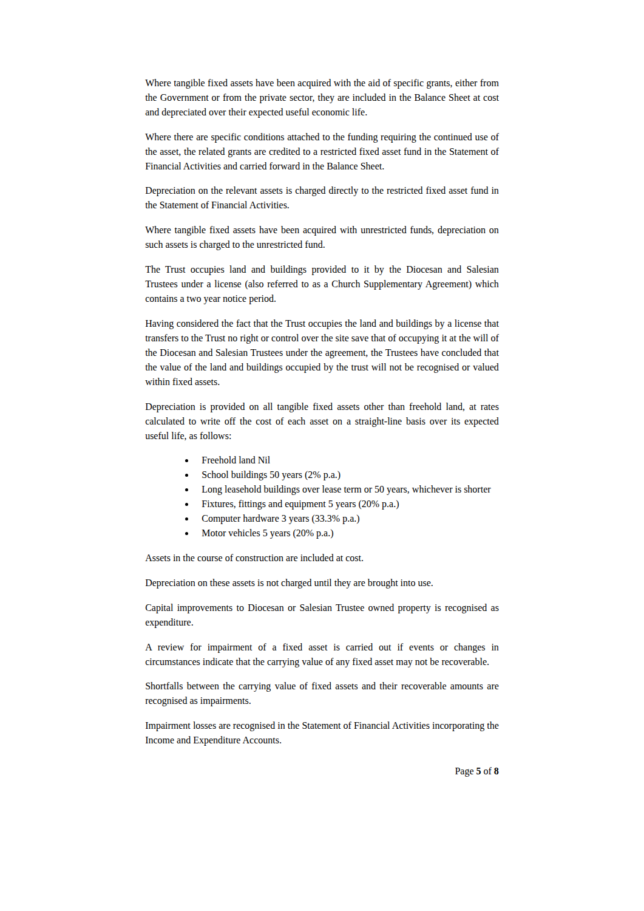Where tangible fixed assets have been acquired with the aid of specific grants, either from the Government or from the private sector, they are included in the Balance Sheet at cost and depreciated over their expected useful economic life.
Where there are specific conditions attached to the funding requiring the continued use of the asset, the related grants are credited to a restricted fixed asset fund in the Statement of Financial Activities and carried forward in the Balance Sheet.
Depreciation on the relevant assets is charged directly to the restricted fixed asset fund in the Statement of Financial Activities.
Where tangible fixed assets have been acquired with unrestricted funds, depreciation on such assets is charged to the unrestricted fund.
The Trust occupies land and buildings provided to it by the Diocesan and Salesian Trustees under a license (also referred to as a Church Supplementary Agreement) which contains a two year notice period.
Having considered the fact that the Trust occupies the land and buildings by a license that transfers to the Trust no right or control over the site save that of occupying it at the will of the Diocesan and Salesian Trustees under the agreement, the Trustees have concluded that the value of the land and buildings occupied by the trust will not be recognised or valued within fixed assets.
Depreciation is provided on all tangible fixed assets other than freehold land, at rates calculated to write off the cost of each asset on a straight-line basis over its expected useful life, as follows:
Freehold land Nil
School buildings 50 years (2% p.a.)
Long leasehold buildings over lease term or 50 years, whichever is shorter
Fixtures, fittings and equipment 5 years (20% p.a.)
Computer hardware 3 years (33.3% p.a.)
Motor vehicles 5 years (20% p.a.)
Assets in the course of construction are included at cost.
Depreciation on these assets is not charged until they are brought into use.
Capital improvements to Diocesan or Salesian Trustee owned property is recognised as expenditure.
A review for impairment of a fixed asset is carried out if events or changes in circumstances indicate that the carrying value of any fixed asset may not be recoverable.
Shortfalls between the carrying value of fixed assets and their recoverable amounts are recognised as impairments.
Impairment losses are recognised in the Statement of Financial Activities incorporating the Income and Expenditure Accounts.
Page 5 of 8